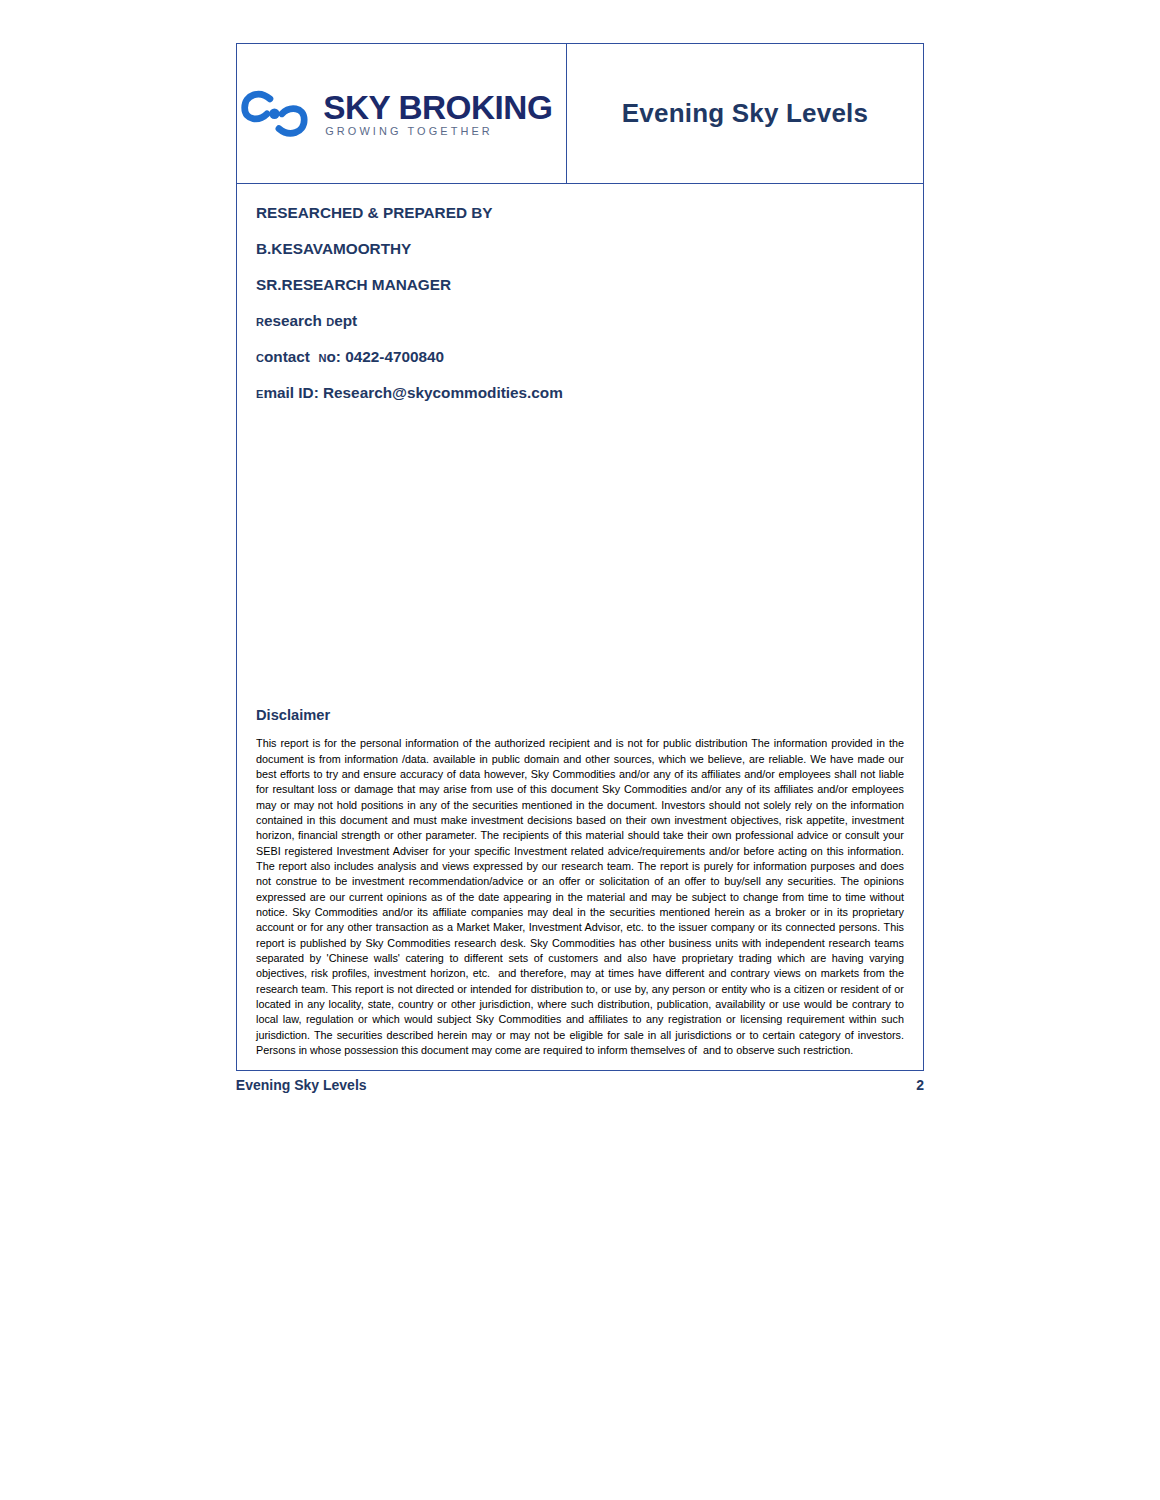| SKY BROKING GROWING TOGETHER | Evening Sky Levels |
RESEARCHED & PREPARED BY
B.KESAVAMOORTHY
SR.RESEARCH MANAGER
RESEARCH DEPT
CONTACT NO: 0422-4700840
EMAIL ID: Research@skycommodities.com
Disclaimer
This report is for the personal information of the authorized recipient and is not for public distribution The information provided in the document is from information /data. available in public domain and other sources, which we believe, are reliable. We have made our best efforts to try and ensure accuracy of data however, Sky Commodities and/or any of its affiliates and/or employees shall not liable for resultant loss or damage that may arise from use of this document Sky Commodities and/or any of its affiliates and/or employees may or may not hold positions in any of the securities mentioned in the document. Investors should not solely rely on the information contained in this document and must make investment decisions based on their own investment objectives, risk appetite, investment horizon, financial strength or other parameter. The recipients of this material should take their own professional advice or consult your SEBI registered Investment Adviser for your specific Investment related advice/requirements and/or before acting on this information. The report also includes analysis and views expressed by our research team. The report is purely for information purposes and does not construe to be investment recommendation/advice or an offer or solicitation of an offer to buy/sell any securities. The opinions expressed are our current opinions as of the date appearing in the material and may be subject to change from time to time without notice. Sky Commodities and/or its affiliate companies may deal in the securities mentioned herein as a broker or in its proprietary account or for any other transaction as a Market Maker, Investment Advisor, etc. to the issuer company or its connected persons. This report is published by Sky Commodities research desk. Sky Commodities has other business units with independent research teams separated by 'Chinese walls' catering to different sets of customers and also have proprietary trading which are having varying objectives, risk profiles, investment horizon, etc. and therefore, may at times have different and contrary views on markets from the research team. This report is not directed or intended for distribution to, or use by, any person or entity who is a citizen or resident of or located in any locality, state, country or other jurisdiction, where such distribution, publication, availability or use would be contrary to local law, regulation or which would subject Sky Commodities and affiliates to any registration or licensing requirement within such jurisdiction. The securities described herein may or may not be eligible for sale in all jurisdictions or to certain category of investors. Persons in whose possession this document may come are required to inform themselves of and to observe such restriction.
Evening Sky Levels 2